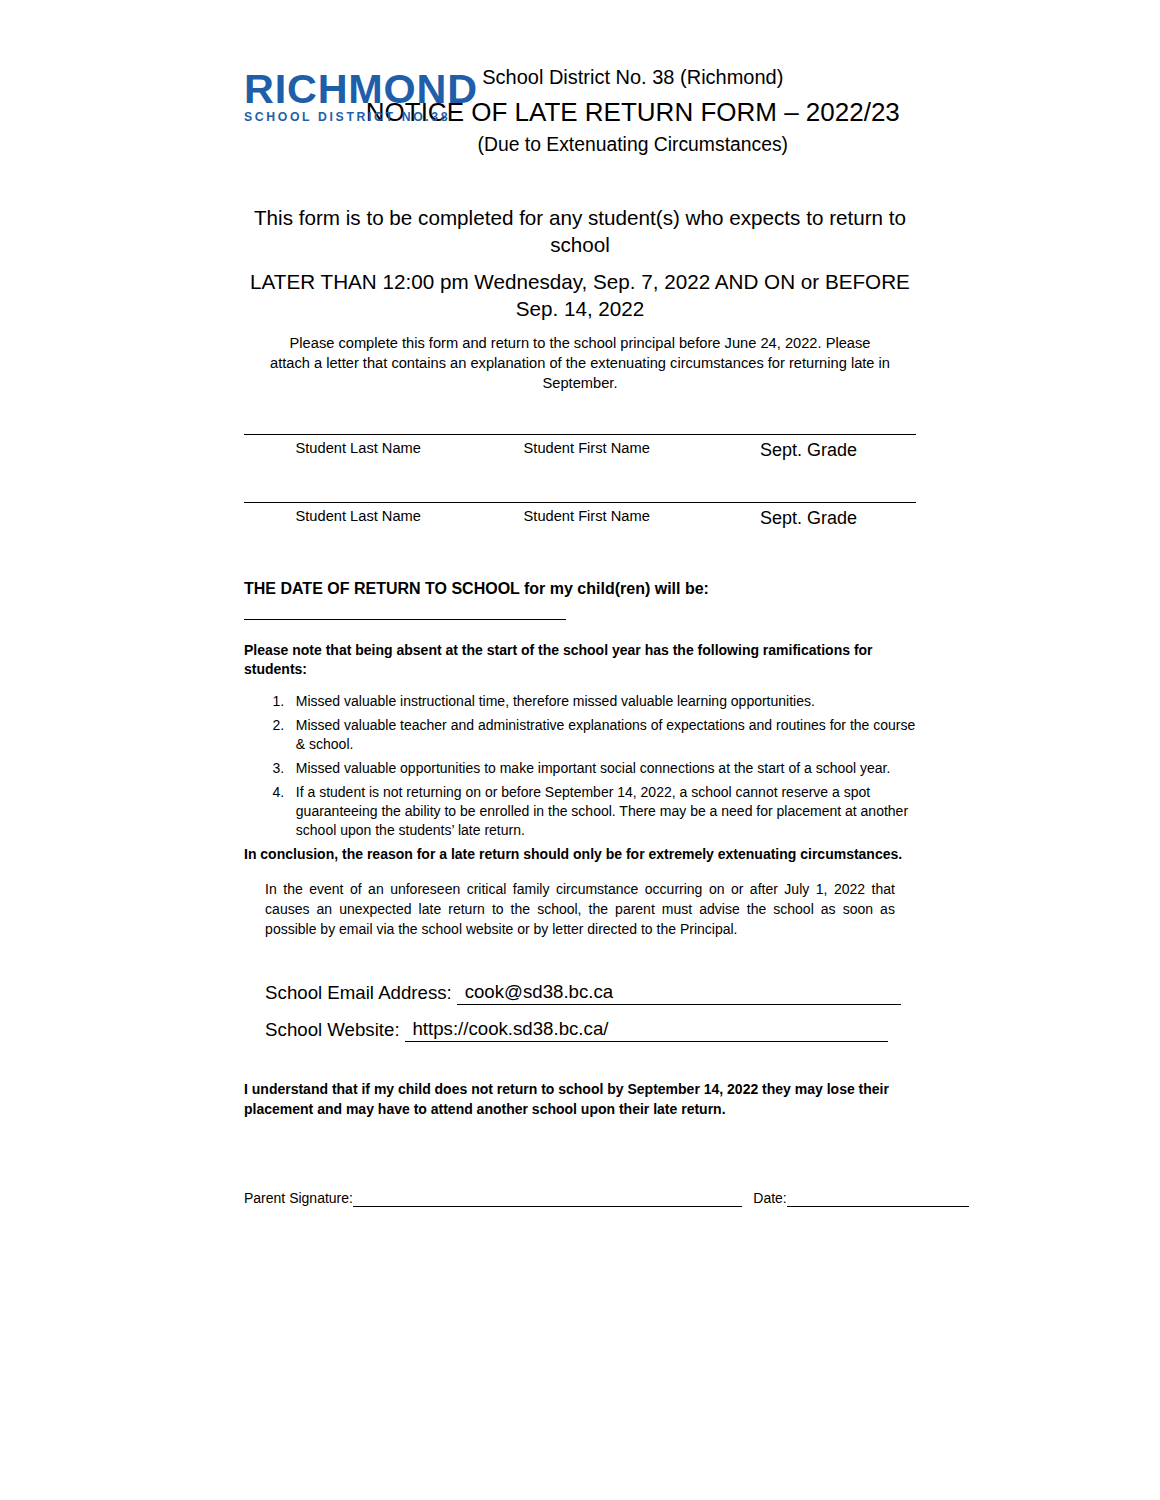RICHMOND SCHOOL DISTRICT NO.38
School District No. 38 (Richmond)
NOTICE OF LATE RETURN FORM – 2022/23
(Due to Extenuating Circumstances)
This form is to be completed for any student(s) who expects to return to school
LATER THAN 12:00 pm Wednesday, Sep. 7, 2022 AND ON or BEFORE Sep. 14, 2022
Please complete this form and return to the school principal before June 24, 2022. Please attach a letter that contains an explanation of the extenuating circumstances for returning late in September.
Student Last Name
Student First Name
Sept. Grade
Student Last Name
Student First Name
Sept. Grade
THE DATE OF RETURN TO SCHOOL for my child(ren) will be:
Please note that being absent at the start of the school year has the following ramifications for students:
Missed valuable instructional time, therefore missed valuable learning opportunities.
Missed valuable teacher and administrative explanations of expectations and routines for the course & school.
Missed valuable opportunities to make important social connections at the start of a school year.
If a student is not returning on or before September 14, 2022, a school cannot reserve a spot guaranteeing the ability to be enrolled in the school. There may be a need for placement at another school upon the students’ late return.
In conclusion, the reason for a late return should only be for extremely extenuating circumstances.
In the event of an unforeseen critical family circumstance occurring on or after July 1, 2022 that causes an unexpected late return to the school, the parent must advise the school as soon as possible by email via the school website or by letter directed to the Principal.
School Email Address: cook@sd38.bc.ca
School Website: https://cook.sd38.bc.ca/
I understand that if my child does not return to school by September 14, 2022 they may lose their placement and may have to attend another school upon their late return.
Parent Signature: Date: